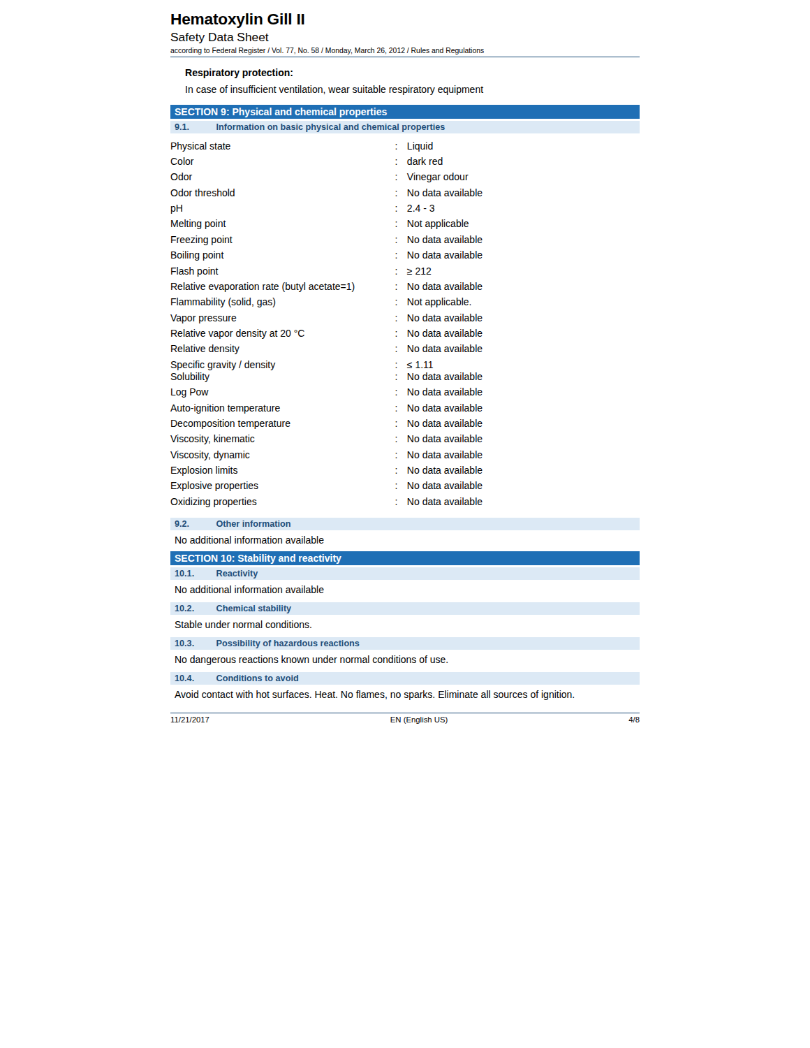Hematoxylin Gill II
Safety Data Sheet
according to Federal Register / Vol. 77, No. 58 / Monday, March 26, 2012 / Rules and Regulations
Respiratory protection:
In case of insufficient ventilation, wear suitable respiratory equipment
SECTION 9: Physical and chemical properties
9.1. Information on basic physical and chemical properties
| Physical state | : | Liquid |
| Color | : | dark red |
| Odor | : | Vinegar odour |
| Odor threshold | : | No data available |
| pH | : | 2.4 - 3 |
| Melting point | : | Not applicable |
| Freezing point | : | No data available |
| Boiling point | : | No data available |
| Flash point | : | ≥ 212 |
| Relative evaporation rate (butyl acetate=1) | : | No data available |
| Flammability (solid, gas) | : | Not applicable. |
| Vapor pressure | : | No data available |
| Relative vapor density at 20 °C | : | No data available |
| Relative density | : | No data available |
| Specific gravity / density | : | ≤ 1.11 |
| Solubility | : | No data available |
| Log Pow | : | No data available |
| Auto-ignition temperature | : | No data available |
| Decomposition temperature | : | No data available |
| Viscosity, kinematic | : | No data available |
| Viscosity, dynamic | : | No data available |
| Explosion limits | : | No data available |
| Explosive properties | : | No data available |
| Oxidizing properties | : | No data available |
9.2. Other information
No additional information available
SECTION 10: Stability and reactivity
10.1. Reactivity
No additional information available
10.2. Chemical stability
Stable under normal conditions.
10.3. Possibility of hazardous reactions
No dangerous reactions known under normal conditions of use.
10.4. Conditions to avoid
Avoid contact with hot surfaces. Heat. No flames, no sparks. Eliminate all sources of ignition.
11/21/2017
EN (English US)
4/8